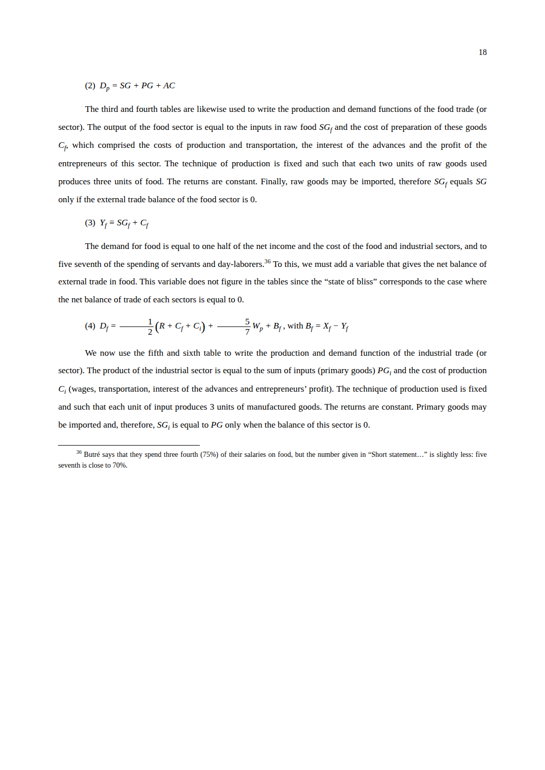18
(2) Dp = SG + PG + AC
The third and fourth tables are likewise used to write the production and demand functions of the food trade (or sector). The output of the food sector is equal to the inputs in raw food SGf and the cost of preparation of these goods Cf, which comprised the costs of production and transportation, the interest of the advances and the profit of the entrepreneurs of this sector. The technique of production is fixed and such that each two units of raw goods used produces three units of food. The returns are constant. Finally, raw goods may be imported, therefore SGf equals SG only if the external trade balance of the food sector is 0.
(3) Yf ≡ SGf + Cf
The demand for food is equal to one half of the net income and the cost of the food and industrial sectors, and to five seventh of the spending of servants and day-laborers.36 To this, we must add a variable that gives the net balance of external trade in food. This variable does not figure in the tables since the “state of bliss” corresponds to the case where the net balance of trade of each sectors is equal to 0.
(4) Df = 12(R + Cf + Ci) + 57 Wp + Bf , with Bf = Xf − Yf
We now use the fifth and sixth table to write the production and demand function of the industrial trade (or sector). The product of the industrial sector is equal to the sum of inputs (primary goods) PGi and the cost of production Ci (wages, transportation, interest of the advances and entrepreneurs’ profit). The technique of production used is fixed and such that each unit of input produces 3 units of manufactured goods. The returns are constant. Primary goods may be imported and, therefore, SGi is equal to PG only when the balance of this sector is 0.
36 Butré says that they spend three fourth (75%) of their salaries on food, but the number given in “Short statement…” is slightly less: five seventh is close to 70%.